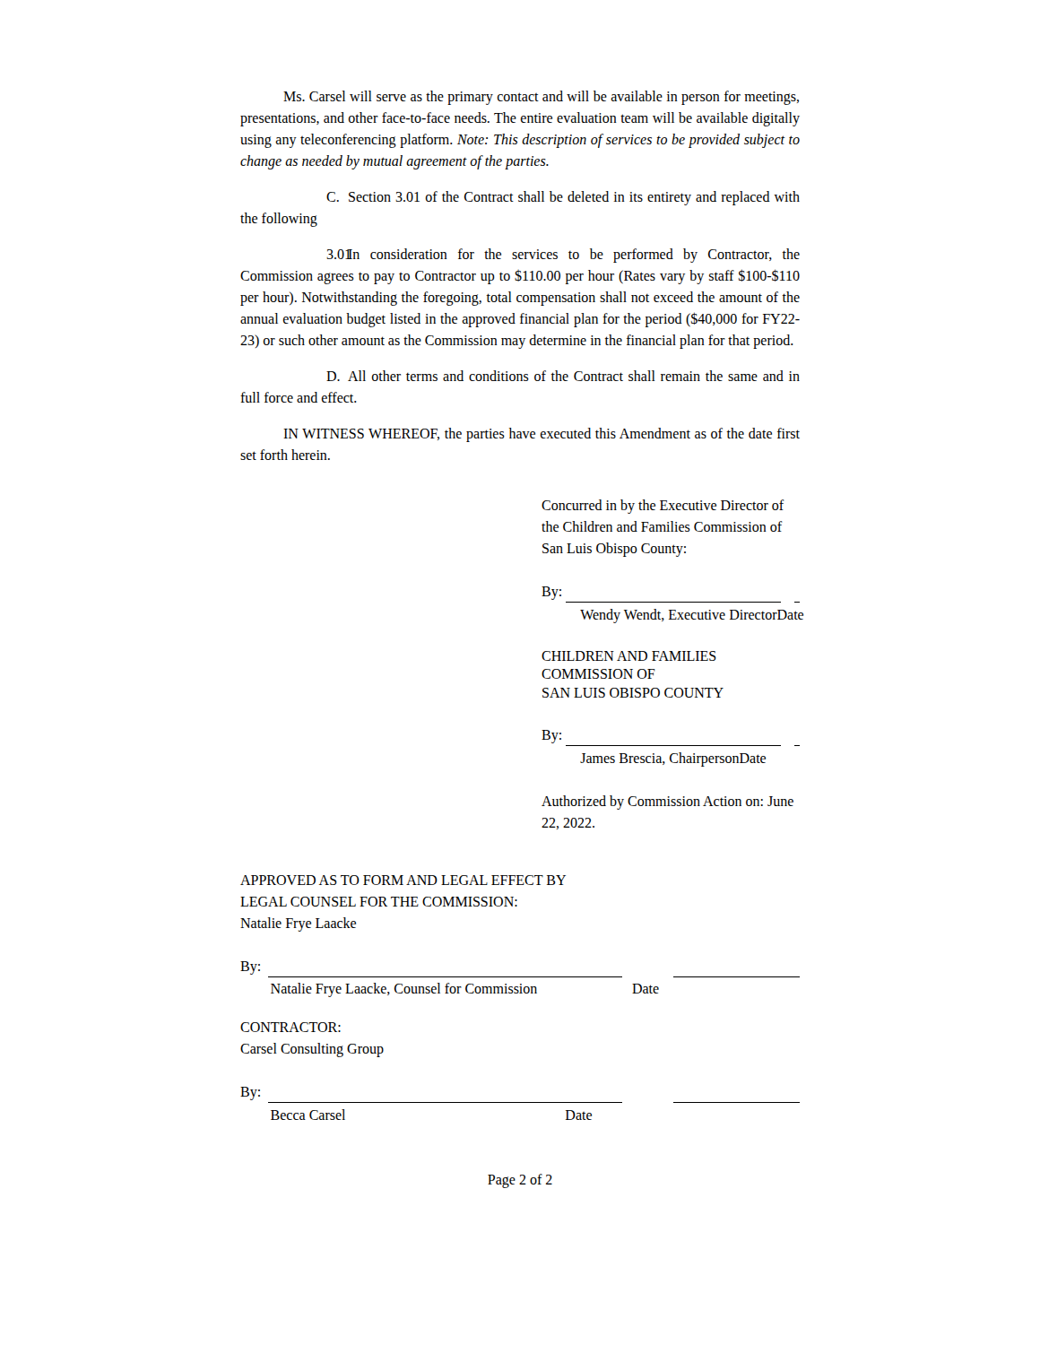Ms. Carsel will serve as the primary contact and will be available in person for meetings, presentations, and other face-to-face needs. The entire evaluation team will be available digitally using any teleconferencing platform. Note: This description of services to be provided subject to change as needed by mutual agreement of the parties.
C. Section 3.01 of the Contract shall be deleted in its entirety and replaced with the following
3.01 In consideration for the services to be performed by Contractor, the Commission agrees to pay to Contractor up to $110.00 per hour (Rates vary by staff $100-$110 per hour). Notwithstanding the foregoing, total compensation shall not exceed the amount of the annual evaluation budget listed in the approved financial plan for the period ($40,000 for FY22-23) or such other amount as the Commission may determine in the financial plan for that period.
D. All other terms and conditions of the Contract shall remain the same and in full force and effect.
IN WITNESS WHEREOF, the parties have executed this Amendment as of the date first set forth herein.
Concurred in by the Executive Director of the Children and Families Commission of San Luis Obispo County:
By:
Wendy Wendt, Executive Director Date
CHILDREN AND FAMILIES COMMISSION OF
SAN LUIS OBISPO COUNTY
By:
James Brescia, Chairperson Date
Authorized by Commission Action on: June 22, 2022.
APPROVED AS TO FORM AND LEGAL EFFECT BY
LEGAL COUNSEL FOR THE COMMISSION:
Natalie Frye Laacke
By:
Natalie Frye Laacke, Counsel for Commission Date
CONTRACTOR:
Carsel Consulting Group
By:
Becca Carsel Date
Page 2 of 2